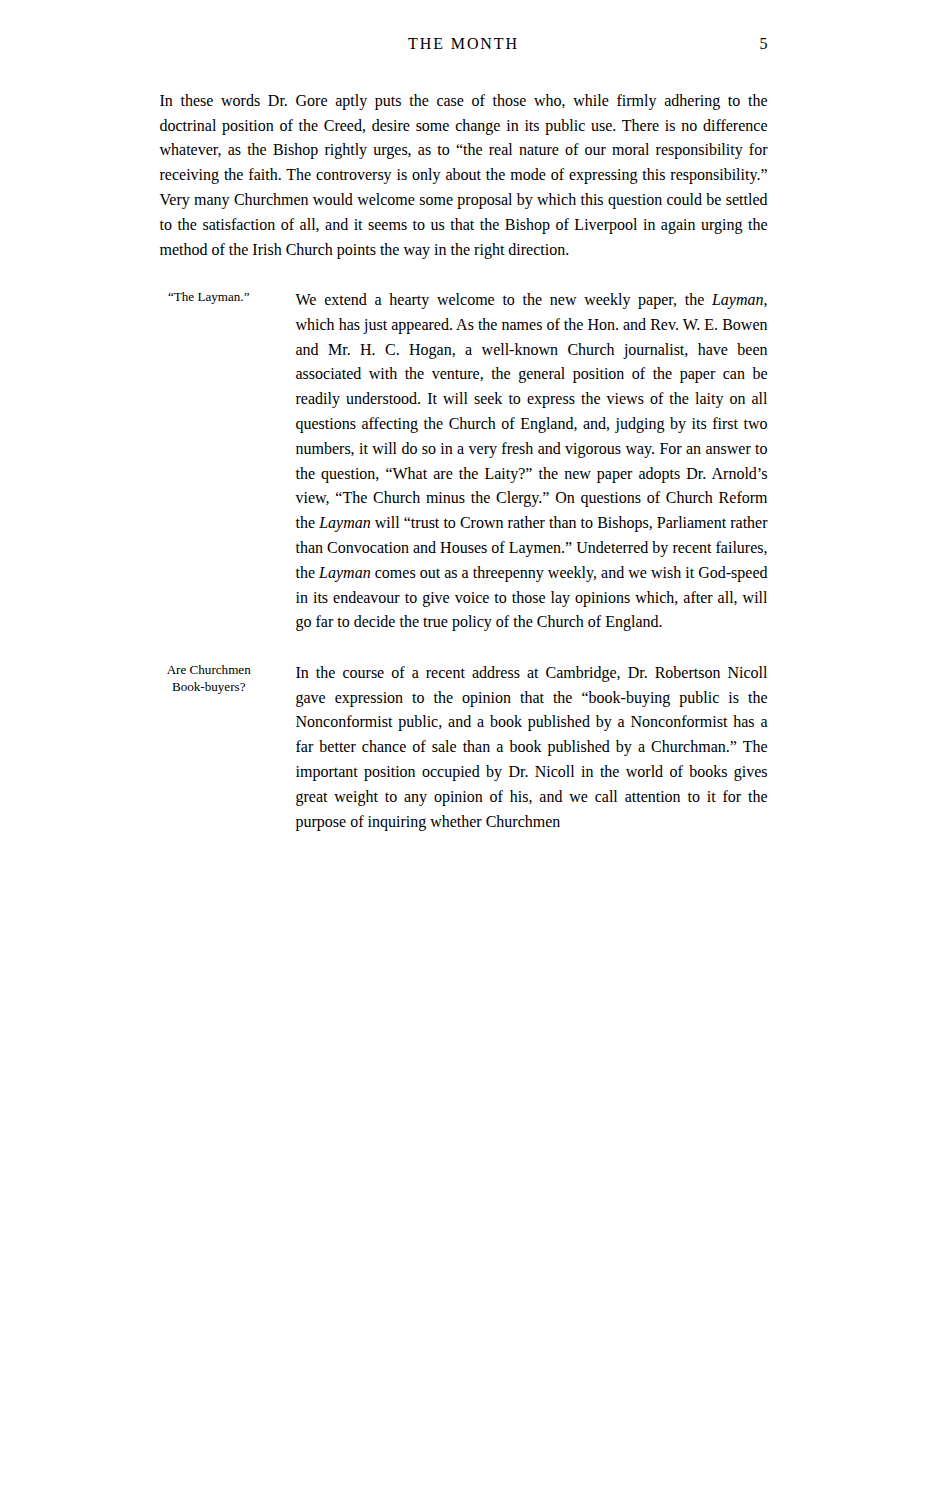THE MONTH 5
In these words Dr. Gore aptly puts the case of those who, while firmly adhering to the doctrinal position of the Creed, desire some change in its public use. There is no difference whatever, as the Bishop rightly urges, as to “the real nature of our moral responsibility for receiving the faith. The controversy is only about the mode of expressing this responsibility.” Very many Churchmen would welcome some proposal by which this question could be settled to the satisfaction of all, and it seems to us that the Bishop of Liverpool in again urging the method of the Irish Church points the way in the right direction.
“The Layman.”
We extend a hearty welcome to the new weekly paper, the Layman, which has just appeared. As the names of the Hon. and Rev. W. E. Bowen and Mr. H. C. Hogan, a well-known Church journalist, have been associated with the venture, the general position of the paper can be readily understood. It will seek to express the views of the laity on all questions affecting the Church of England, and, judging by its first two numbers, it will do so in a very fresh and vigorous way. For an answer to the question, “What are the Laity?” the new paper adopts Dr. Arnold’s view, “The Church minus the Clergy.” On questions of Church Reform the Layman will “trust to Crown rather than to Bishops, Parliament rather than Convocation and Houses of Laymen.” Undeterred by recent failures, the Layman comes out as a threepenny weekly, and we wish it God-speed in its endeavour to give voice to those lay opinions which, after all, will go far to decide the true policy of the Church of England.
Are Churchmen Book-buyers?
In the course of a recent address at Cambridge, Dr. Robertson Nicoll gave expression to the opinion that the “book-buying public is the Nonconformist public, and a book published by a Nonconformist has a far better chance of sale than a book published by a Churchman.” The important position occupied by Dr. Nicoll in the world of books gives great weight to any opinion of his, and we call attention to it for the purpose of inquiring whether Churchmen